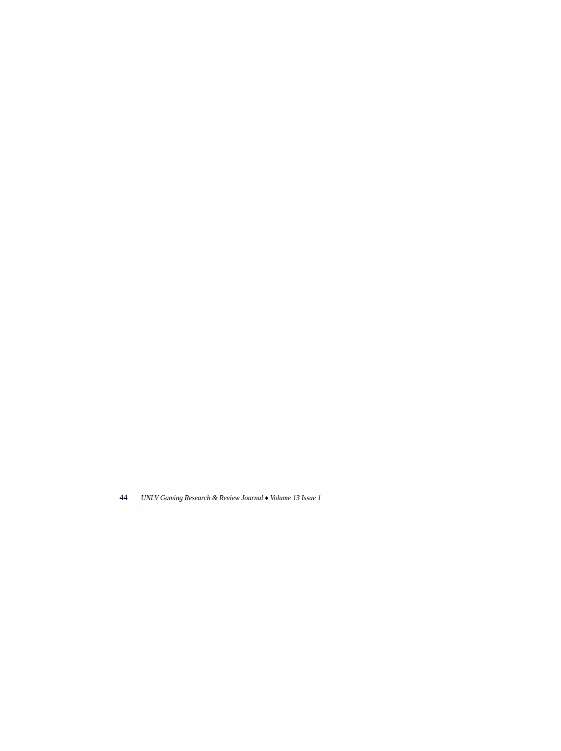44 UNLV Gaming Research & Review Journal ♦ Volume 13 Issue 1